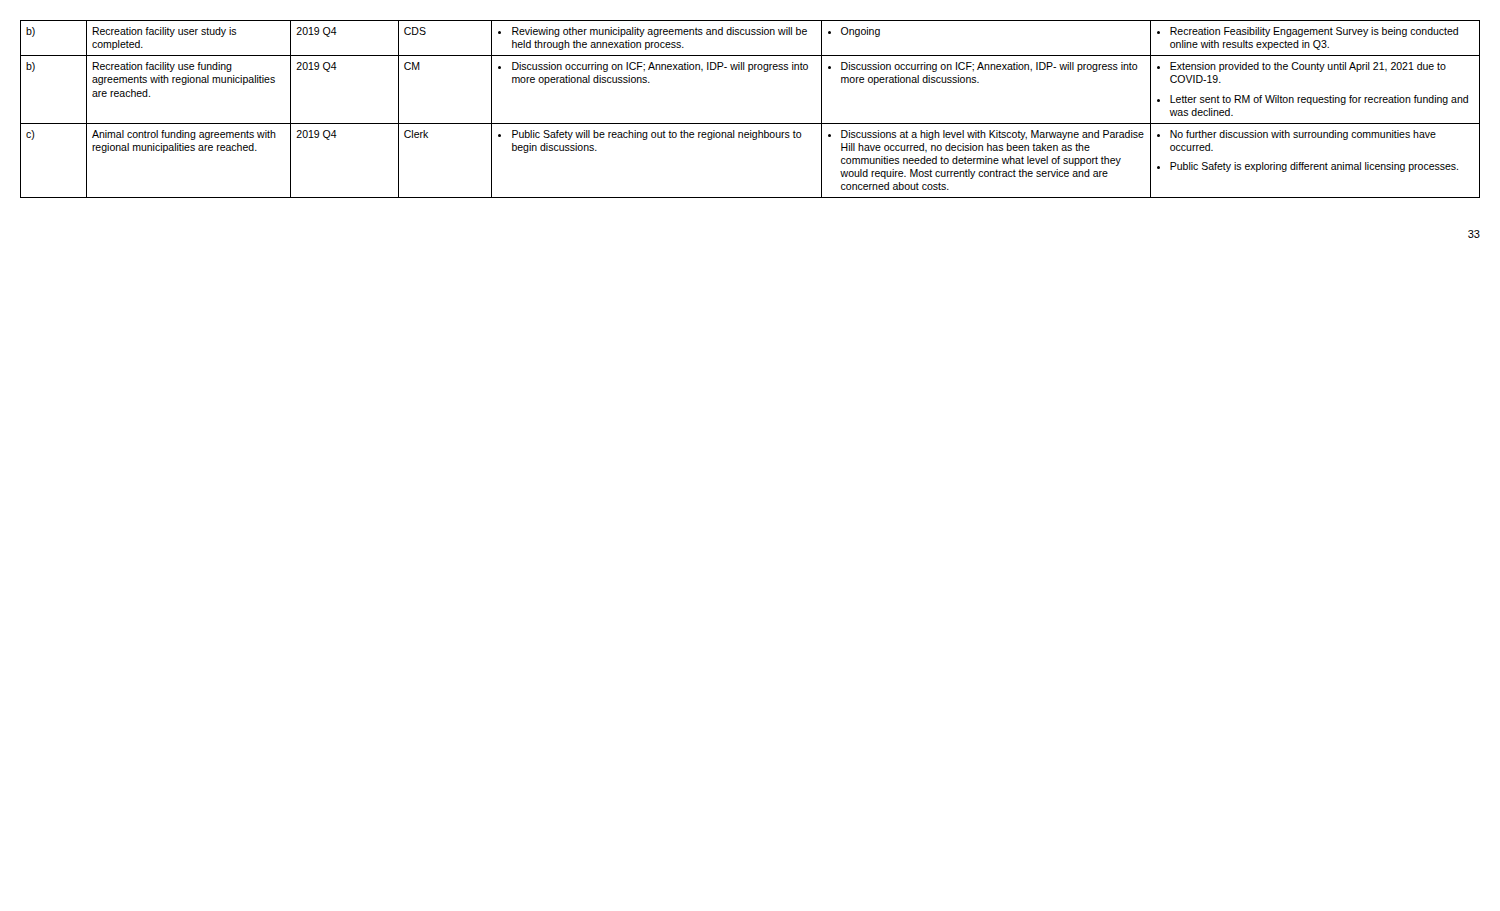| b) | Recreation facility user study is completed. | 2019 Q4 | CDS | Reviewing other municipality agreements and discussion will be held through the annexation process. | Ongoing | Recreation Feasibility Engagement Survey is being conducted online with results expected in Q3. |
| b) | Recreation facility use funding agreements with regional municipalities are reached. | 2019 Q4 | CM | Discussion occurring on ICF; Annexation, IDP- will progress into more operational discussions. | Discussion occurring on ICF; Annexation, IDP- will progress into more operational discussions. | Extension provided to the County until April 21, 2021 due to COVID-19. Letter sent to RM of Wilton requesting for recreation funding and was declined. |
| c) | Animal control funding agreements with regional municipalities are reached. | 2019 Q4 | Clerk | Public Safety will be reaching out to the regional neighbours to begin discussions. | Discussions at a high level with Kitscoty, Marwayne and Paradise Hill have occurred, no decision has been taken as the communities needed to determine what level of support they would require. Most currently contract the service and are concerned about costs. | No further discussion with surrounding communities have occurred. Public Safety is exploring different animal licensing processes. |
33